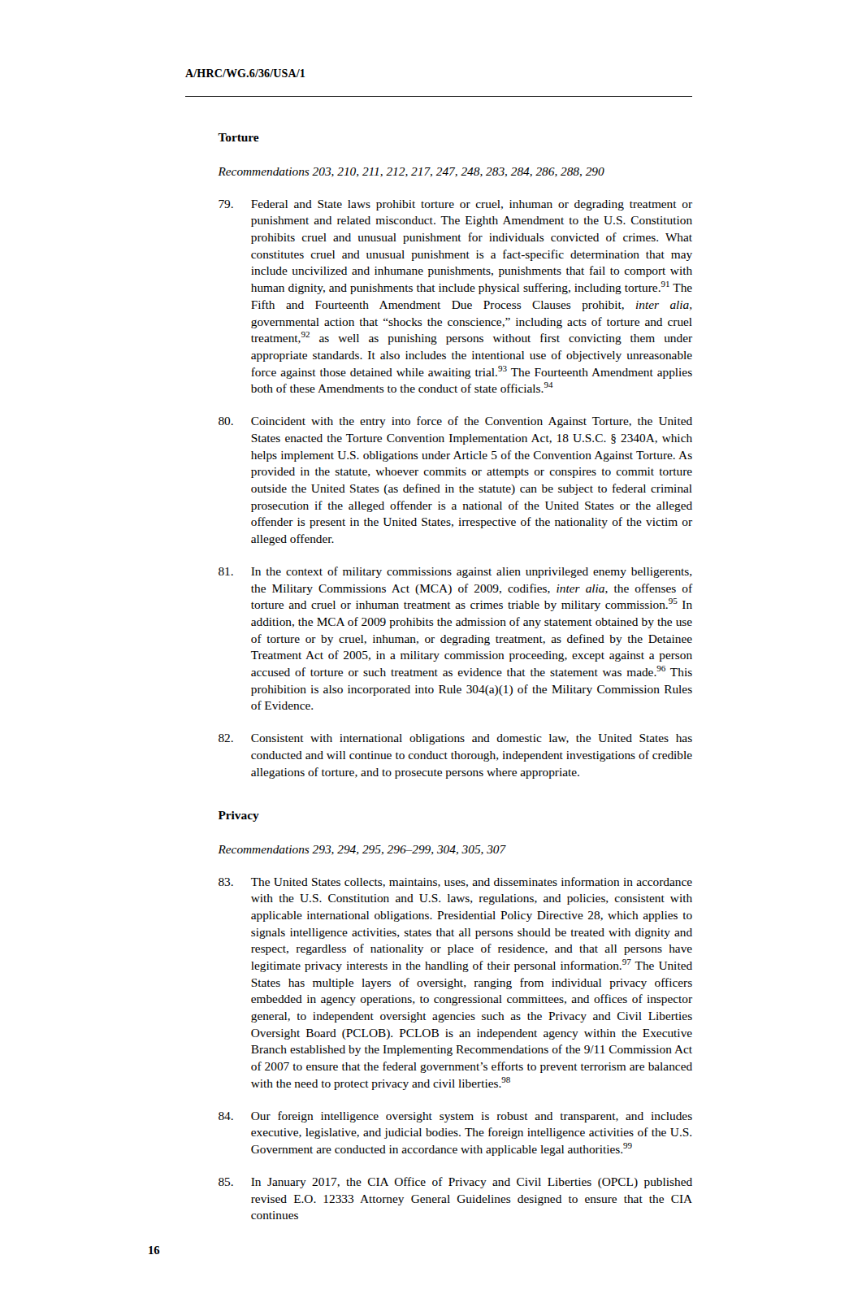A/HRC/WG.6/36/USA/1
Torture
Recommendations 203, 210, 211, 212, 217, 247, 248, 283, 284, 286, 288, 290
79. Federal and State laws prohibit torture or cruel, inhuman or degrading treatment or punishment and related misconduct. The Eighth Amendment to the U.S. Constitution prohibits cruel and unusual punishment for individuals convicted of crimes. What constitutes cruel and unusual punishment is a fact-specific determination that may include uncivilized and inhumane punishments, punishments that fail to comport with human dignity, and punishments that include physical suffering, including torture.91 The Fifth and Fourteenth Amendment Due Process Clauses prohibit, inter alia, governmental action that “shocks the conscience,” including acts of torture and cruel treatment,92 as well as punishing persons without first convicting them under appropriate standards. It also includes the intentional use of objectively unreasonable force against those detained while awaiting trial.93 The Fourteenth Amendment applies both of these Amendments to the conduct of state officials.94
80. Coincident with the entry into force of the Convention Against Torture, the United States enacted the Torture Convention Implementation Act, 18 U.S.C. § 2340A, which helps implement U.S. obligations under Article 5 of the Convention Against Torture. As provided in the statute, whoever commits or attempts or conspires to commit torture outside the United States (as defined in the statute) can be subject to federal criminal prosecution if the alleged offender is a national of the United States or the alleged offender is present in the United States, irrespective of the nationality of the victim or alleged offender.
81. In the context of military commissions against alien unprivileged enemy belligerents, the Military Commissions Act (MCA) of 2009, codifies, inter alia, the offenses of torture and cruel or inhuman treatment as crimes triable by military commission.95 In addition, the MCA of 2009 prohibits the admission of any statement obtained by the use of torture or by cruel, inhuman, or degrading treatment, as defined by the Detainee Treatment Act of 2005, in a military commission proceeding, except against a person accused of torture or such treatment as evidence that the statement was made.96 This prohibition is also incorporated into Rule 304(a)(1) of the Military Commission Rules of Evidence.
82. Consistent with international obligations and domestic law, the United States has conducted and will continue to conduct thorough, independent investigations of credible allegations of torture, and to prosecute persons where appropriate.
Privacy
Recommendations 293, 294, 295, 296–299, 304, 305, 307
83. The United States collects, maintains, uses, and disseminates information in accordance with the U.S. Constitution and U.S. laws, regulations, and policies, consistent with applicable international obligations. Presidential Policy Directive 28, which applies to signals intelligence activities, states that all persons should be treated with dignity and respect, regardless of nationality or place of residence, and that all persons have legitimate privacy interests in the handling of their personal information.97 The United States has multiple layers of oversight, ranging from individual privacy officers embedded in agency operations, to congressional committees, and offices of inspector general, to independent oversight agencies such as the Privacy and Civil Liberties Oversight Board (PCLOB). PCLOB is an independent agency within the Executive Branch established by the Implementing Recommendations of the 9/11 Commission Act of 2007 to ensure that the federal government’s efforts to prevent terrorism are balanced with the need to protect privacy and civil liberties.98
84. Our foreign intelligence oversight system is robust and transparent, and includes executive, legislative, and judicial bodies. The foreign intelligence activities of the U.S. Government are conducted in accordance with applicable legal authorities.99
85. In January 2017, the CIA Office of Privacy and Civil Liberties (OPCL) published revised E.O. 12333 Attorney General Guidelines designed to ensure that the CIA continues
16